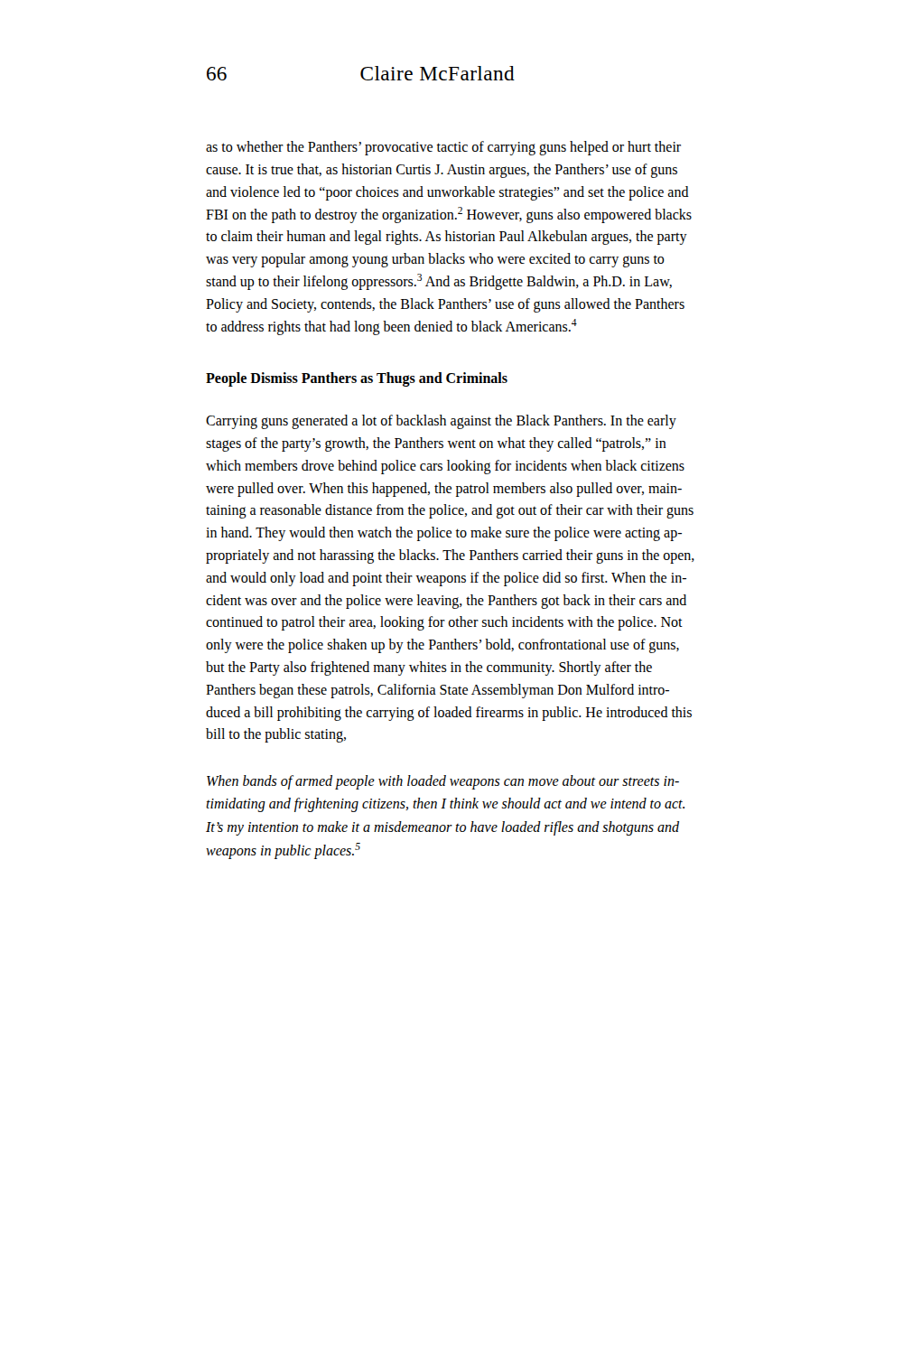66 Claire McFarland
as to whether the Panthers’ provocative tactic of carrying guns helped or hurt their cause. It is true that, as historian Curtis J. Austin argues, the Panthers’ use of guns and violence led to “poor choices and unworkable strategies” and set the police and FBI on the path to destroy the organization.2 However, guns also empowered blacks to claim their human and legal rights. As historian Paul Alkebulan argues, the party was very popular among young urban blacks who were excited to carry guns to stand up to their lifelong oppressors.3 And as Bridgette Baldwin, a Ph.D. in Law, Policy and Society, contends, the Black Panthers’ use of guns allowed the Panthers to address rights that had long been denied to black Americans.4
People Dismiss Panthers as Thugs and Criminals
Carrying guns generated a lot of backlash against the Black Panthers. In the early stages of the party’s growth, the Panthers went on what they called “patrols,” in which members drove behind police cars looking for incidents when black citizens were pulled over. When this happened, the patrol members also pulled over, maintaining a reasonable distance from the police, and got out of their car with their guns in hand. They would then watch the police to make sure the police were acting appropriately and not harassing the blacks. The Panthers carried their guns in the open, and would only load and point their weapons if the police did so first. When the incident was over and the police were leaving, the Panthers got back in their cars and continued to patrol their area, looking for other such incidents with the police. Not only were the police shaken up by the Panthers’ bold, confrontational use of guns, but the Party also frightened many whites in the community. Shortly after the Panthers began these patrols, California State Assemblyman Don Mulford introduced a bill prohibiting the carrying of loaded firearms in public. He introduced this bill to the public stating,
When bands of armed people with loaded weapons can move about our streets intimidating and frightening citizens, then I think we should act and we intend to act. It’s my intention to make it a misdemeanor to have loaded rifles and shotguns and weapons in public places.5